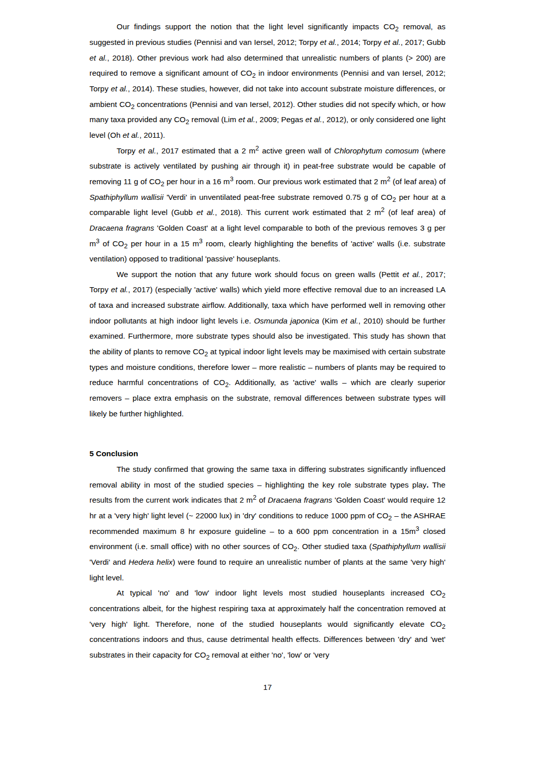Our findings support the notion that the light level significantly impacts CO2 removal, as suggested in previous studies (Pennisi and van Iersel, 2012; Torpy et al., 2014; Torpy et al., 2017; Gubb et al., 2018). Other previous work had also determined that unrealistic numbers of plants (> 200) are required to remove a significant amount of CO2 in indoor environments (Pennisi and van Iersel, 2012; Torpy et al., 2014). These studies, however, did not take into account substrate moisture differences, or ambient CO2 concentrations (Pennisi and van Iersel, 2012). Other studies did not specify which, or how many taxa provided any CO2 removal (Lim et al., 2009; Pegas et al., 2012), or only considered one light level (Oh et al., 2011).
Torpy et al., 2017 estimated that a 2 m2 active green wall of Chlorophytum comosum (where substrate is actively ventilated by pushing air through it) in peat-free substrate would be capable of removing 11 g of CO2 per hour in a 16 m3 room. Our previous work estimated that 2 m2 (of leaf area) of Spathiphyllum wallisii 'Verdi' in unventilated peat-free substrate removed 0.75 g of CO2 per hour at a comparable light level (Gubb et al., 2018). This current work estimated that 2 m2 (of leaf area) of Dracaena fragrans 'Golden Coast' at a light level comparable to both of the previous removes 3 g per m3 of CO2 per hour in a 15 m3 room, clearly highlighting the benefits of 'active' walls (i.e. substrate ventilation) opposed to traditional 'passive' houseplants.
We support the notion that any future work should focus on green walls (Pettit et al., 2017; Torpy et al., 2017) (especially 'active' walls) which yield more effective removal due to an increased LA of taxa and increased substrate airflow. Additionally, taxa which have performed well in removing other indoor pollutants at high indoor light levels i.e. Osmunda japonica (Kim et al., 2010) should be further examined. Furthermore, more substrate types should also be investigated. This study has shown that the ability of plants to remove CO2 at typical indoor light levels may be maximised with certain substrate types and moisture conditions, therefore lower – more realistic – numbers of plants may be required to reduce harmful concentrations of CO2. Additionally, as 'active' walls – which are clearly superior removers – place extra emphasis on the substrate, removal differences between substrate types will likely be further highlighted.
5 Conclusion
The study confirmed that growing the same taxa in differing substrates significantly influenced removal ability in most of the studied species – highlighting the key role substrate types play. The results from the current work indicates that 2 m2 of Dracaena fragrans 'Golden Coast' would require 12 hr at a 'very high' light level (~ 22000 lux) in 'dry' conditions to reduce 1000 ppm of CO2 – the ASHRAE recommended maximum 8 hr exposure guideline – to a 600 ppm concentration in a 15m3 closed environment (i.e. small office) with no other sources of CO2. Other studied taxa (Spathiphyllum wallisii 'Verdi' and Hedera helix) were found to require an unrealistic number of plants at the same 'very high' light level.
At typical 'no' and 'low' indoor light levels most studied houseplants increased CO2 concentrations albeit, for the highest respiring taxa at approximately half the concentration removed at 'very high' light. Therefore, none of the studied houseplants would significantly elevate CO2 concentrations indoors and thus, cause detrimental health effects. Differences between 'dry' and 'wet' substrates in their capacity for CO2 removal at either 'no', 'low' or 'very
17